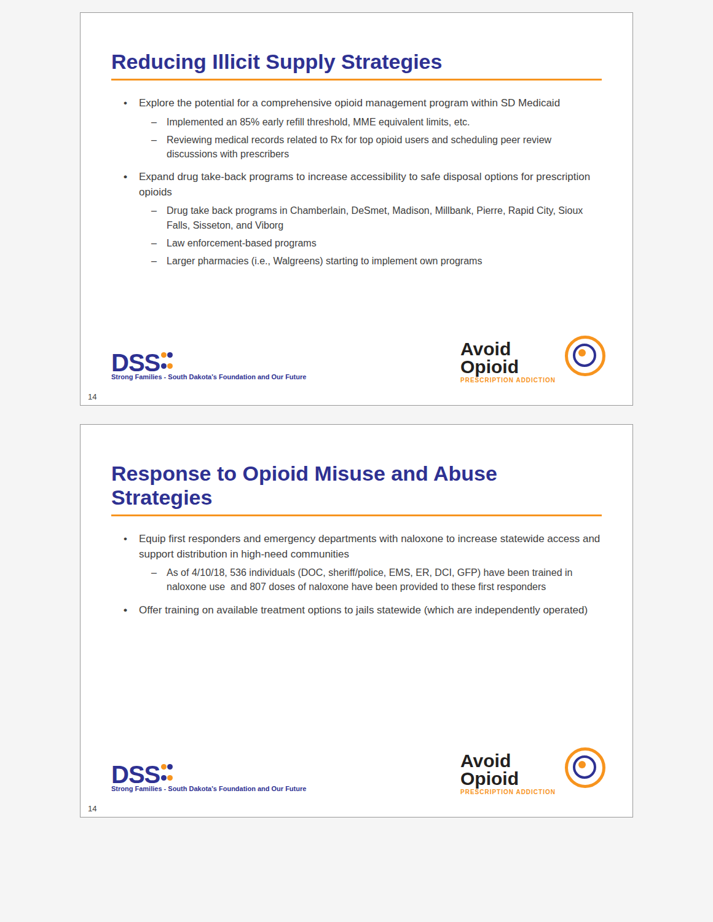Reducing Illicit Supply Strategies
Explore the potential for a comprehensive opioid management program within SD Medicaid
Implemented an 85% early refill threshold, MME equivalent limits, etc.
Reviewing medical records related to Rx for top opioid users and scheduling peer review discussions with prescribers
Expand drug take-back programs to increase accessibility to safe disposal options for prescription opioids
Drug take back programs in Chamberlain, DeSmet, Madison, Millbank, Pierre, Rapid City, Sioux Falls, Sisseton, and Viborg
Law enforcement-based programs
Larger pharmacies (i.e., Walgreens) starting to implement own programs
DSS
Strong Families - South Dakota's Foundation and Our Future
Avoid
Opioid
PRESCRIPTION ADDICTION
14
Response to Opioid Misuse and Abuse Strategies
Equip first responders and emergency departments with naloxone to increase statewide access and support distribution in high-need communities
As of 4/10/18, 536 individuals (DOC, sheriff/police, EMS, ER, DCI, GFP) have been trained in naloxone use and 807 doses of naloxone have been provided to these first responders
Offer training on available treatment options to jails statewide (which are independently operated)
DSS
Strong Families - South Dakota's Foundation and Our Future
Avoid
Opioid
PRESCRIPTION ADDICTION
14